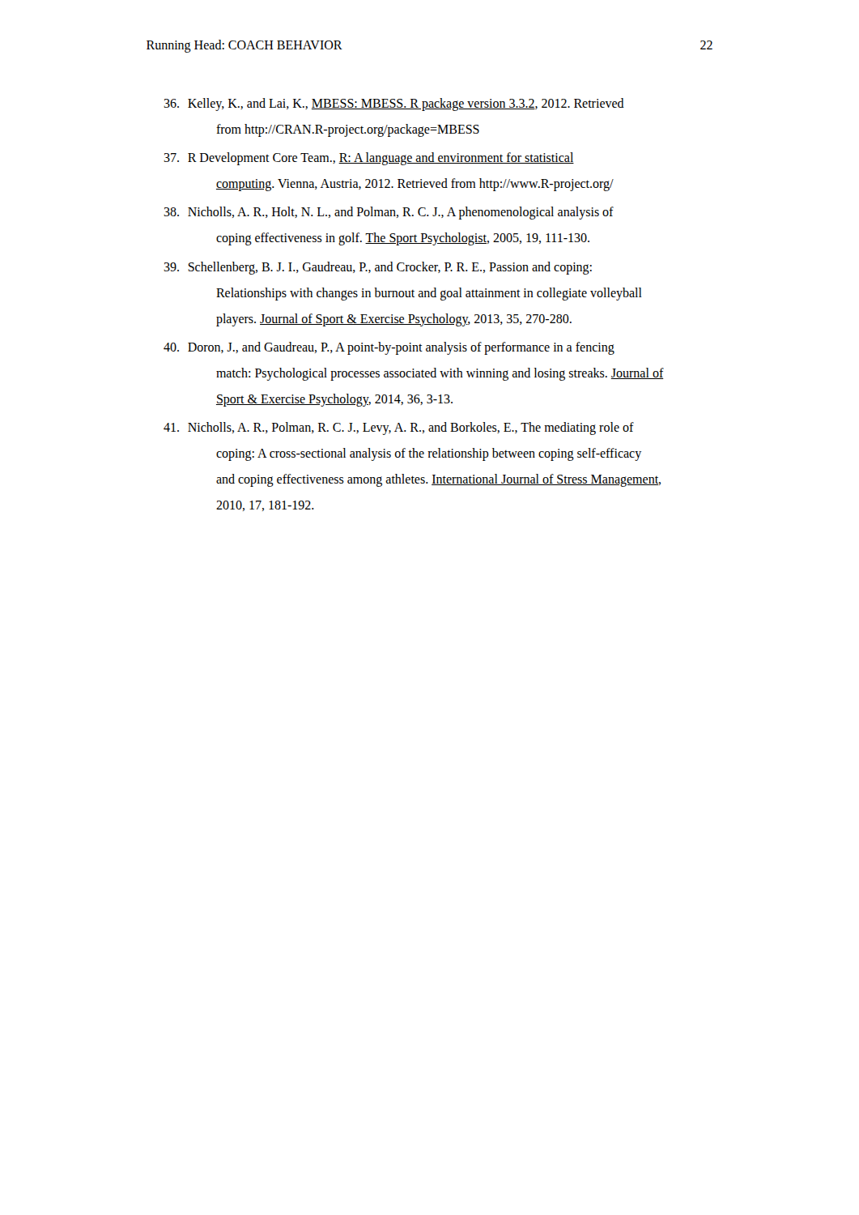Running Head: COACH BEHAVIOR 22
36. Kelley, K., and Lai, K., MBESS: MBESS. R package version 3.3.2, 2012. Retrieved from http://CRAN.R-project.org/package=MBESS
37. R Development Core Team., R: A language and environment for statistical computing. Vienna, Austria, 2012. Retrieved from http://www.R-project.org/
38. Nicholls, A. R., Holt, N. L., and Polman, R. C. J., A phenomenological analysis of coping effectiveness in golf. The Sport Psychologist, 2005, 19, 111-130.
39. Schellenberg, B. J. I., Gaudreau, P., and Crocker, P. R. E., Passion and coping: Relationships with changes in burnout and goal attainment in collegiate volleyball players. Journal of Sport & Exercise Psychology, 2013, 35, 270-280.
40. Doron, J., and Gaudreau, P., A point-by-point analysis of performance in a fencing match: Psychological processes associated with winning and losing streaks. Journal of Sport & Exercise Psychology, 2014, 36, 3-13.
41. Nicholls, A. R., Polman, R. C. J., Levy, A. R., and Borkoles, E., The mediating role of coping: A cross-sectional analysis of the relationship between coping self-efficacy and coping effectiveness among athletes. International Journal of Stress Management, 2010, 17, 181-192.